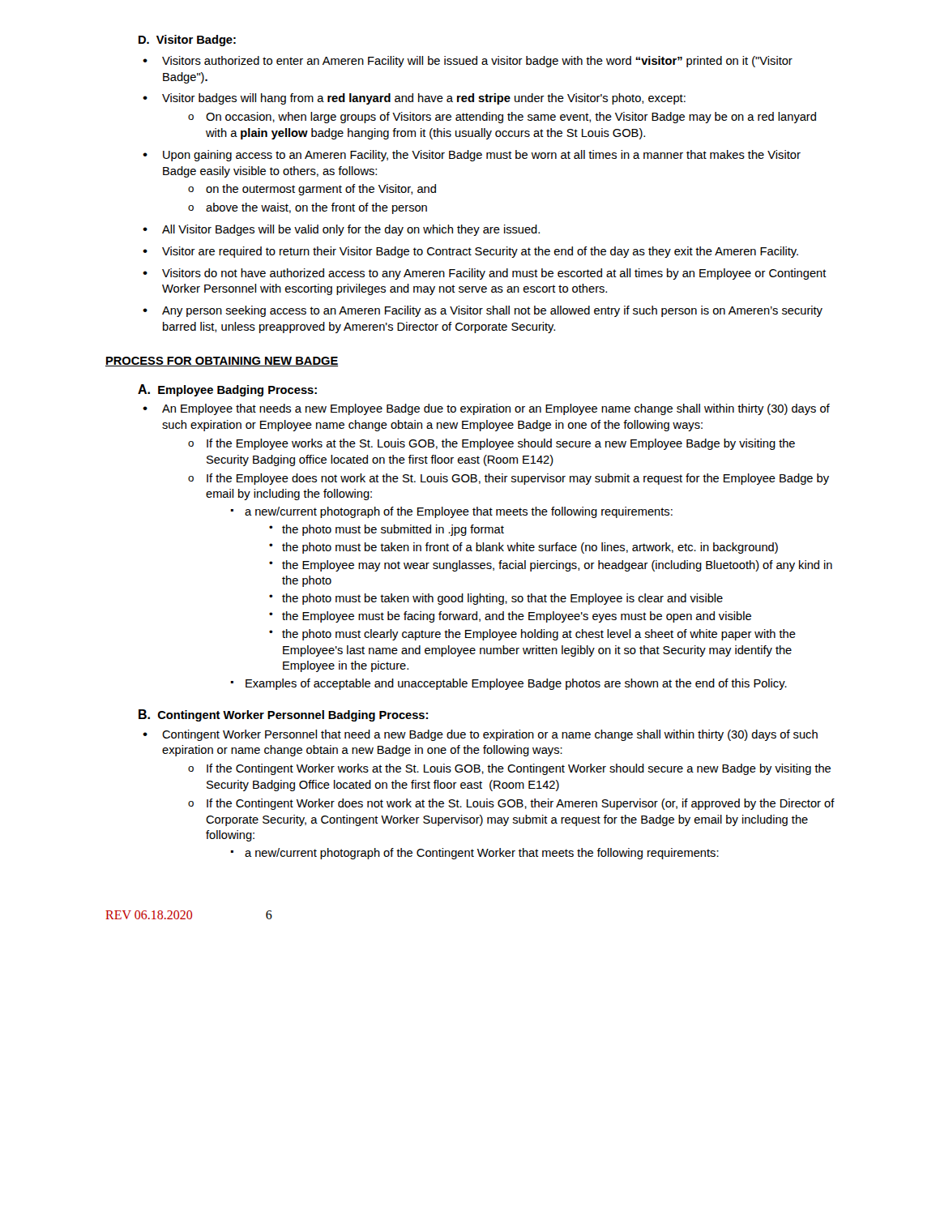D. Visitor Badge:
Visitors authorized to enter an Ameren Facility will be issued a visitor badge with the word “visitor” printed on it ("Visitor Badge").
Visitor badges will hang from a red lanyard and have a red stripe under the Visitor's photo, except:
On occasion, when large groups of Visitors are attending the same event, the Visitor Badge may be on a red lanyard with a plain yellow badge hanging from it (this usually occurs at the St Louis GOB).
Upon gaining access to an Ameren Facility, the Visitor Badge must be worn at all times in a manner that makes the Visitor Badge easily visible to others, as follows:
on the outermost garment of the Visitor, and
above the waist, on the front of the person
All Visitor Badges will be valid only for the day on which they are issued.
Visitor are required to return their Visitor Badge to Contract Security at the end of the day as they exit the Ameren Facility.
Visitors do not have authorized access to any Ameren Facility and must be escorted at all times by an Employee or Contingent Worker Personnel with escorting privileges and may not serve as an escort to others.
Any person seeking access to an Ameren Facility as a Visitor shall not be allowed entry if such person is on Ameren’s security barred list, unless preapproved by Ameren's Director of Corporate Security.
PROCESS FOR OBTAINING NEW BADGE
A. Employee Badging Process:
An Employee that needs a new Employee Badge due to expiration or an Employee name change shall within thirty (30) days of such expiration or Employee name change obtain a new Employee Badge in one of the following ways:
If the Employee works at the St. Louis GOB, the Employee should secure a new Employee Badge by visiting the Security Badging office located on the first floor east (Room E142)
If the Employee does not work at the St. Louis GOB, their supervisor may submit a request for the Employee Badge by email by including the following:
a new/current photograph of the Employee that meets the following requirements:
the photo must be submitted in .jpg format
the photo must be taken in front of a blank white surface (no lines, artwork, etc. in background)
the Employee may not wear sunglasses, facial piercings, or headgear (including Bluetooth) of any kind in the photo
the photo must be taken with good lighting, so that the Employee is clear and visible
the Employee must be facing forward, and the Employee's eyes must be open and visible
the photo must clearly capture the Employee holding at chest level a sheet of white paper with the Employee's last name and employee number written legibly on it so that Security may identify the Employee in the picture.
Examples of acceptable and unacceptable Employee Badge photos are shown at the end of this Policy.
B. Contingent Worker Personnel Badging Process:
Contingent Worker Personnel that need a new Badge due to expiration or a name change shall within thirty (30) days of such expiration or name change obtain a new Badge in one of the following ways:
If the Contingent Worker works at the St. Louis GOB, the Contingent Worker should secure a new Badge by visiting the Security Badging Office located on the first floor east (Room E142)
If the Contingent Worker does not work at the St. Louis GOB, their Ameren Supervisor (or, if approved by the Director of Corporate Security, a Contingent Worker Supervisor) may submit a request for the Badge by email by including the following:
a new/current photograph of the Contingent Worker that meets the following requirements:
REV 06.18.2020 6